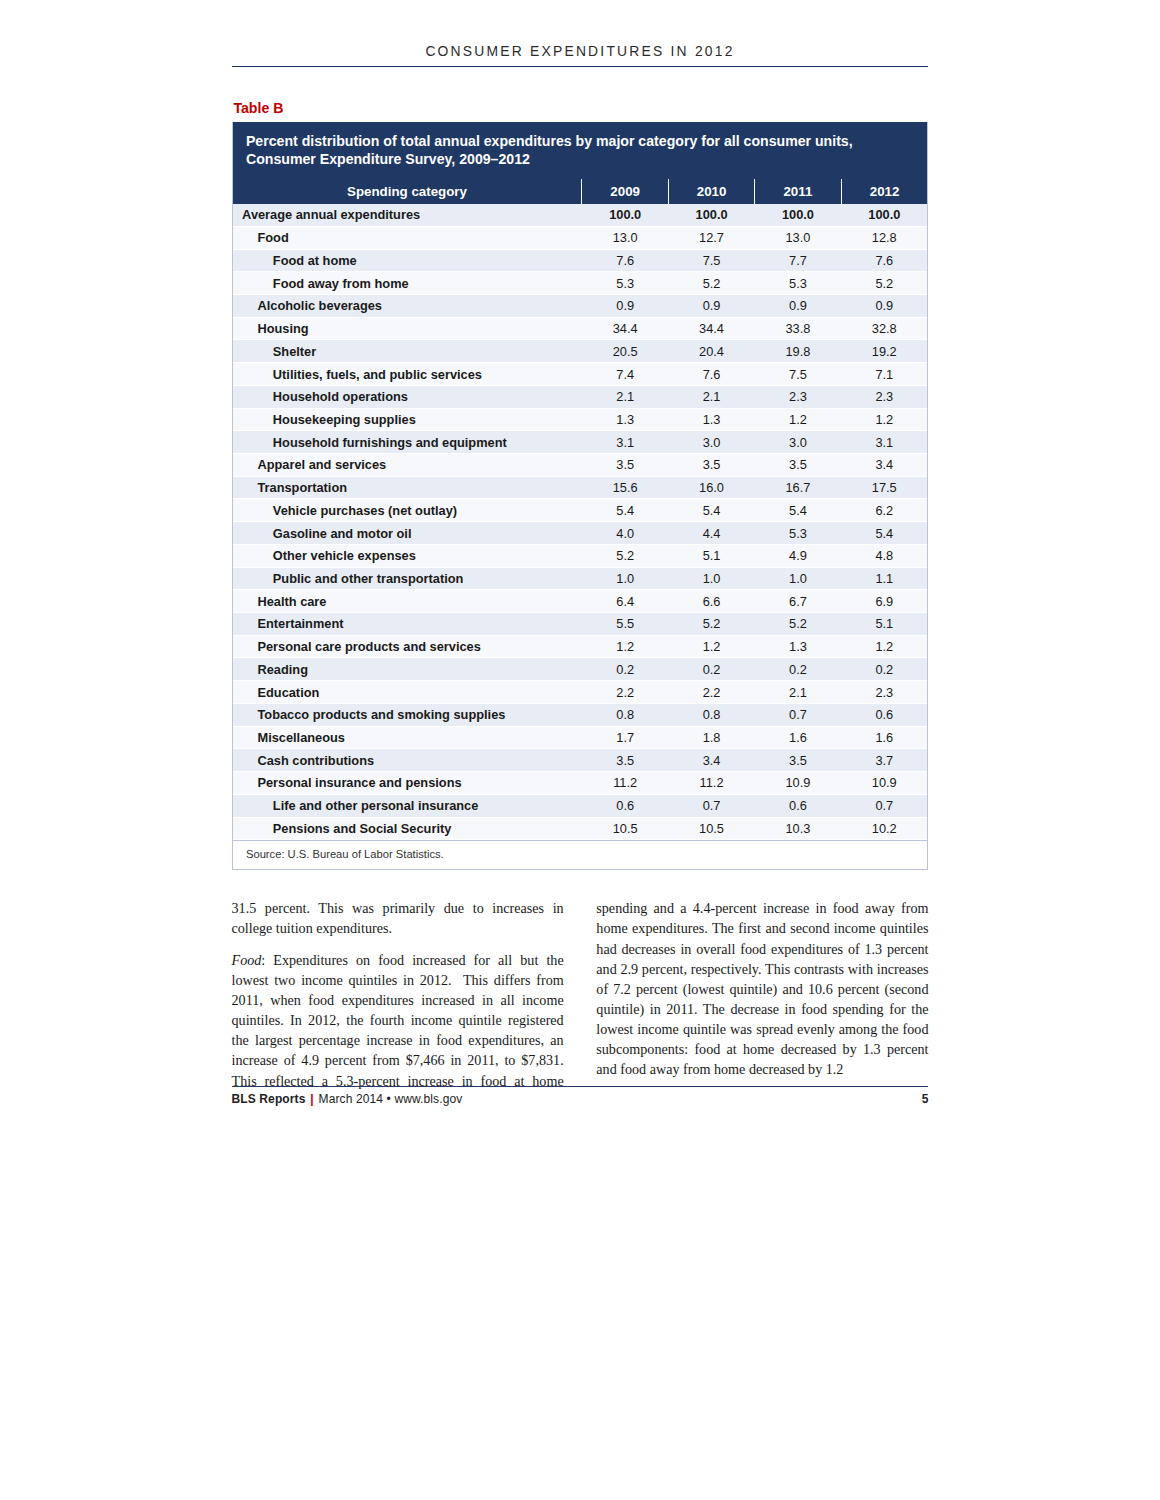Consumer Expenditures in 2012
Table B
Percent distribution of total annual expenditures by major category for all consumer units,
Consumer Expenditure Survey, 2009–2012
| Spending category | 2009 | 2010 | 2011 | 2012 |
| --- | --- | --- | --- | --- |
| Average annual expenditures | 100.0 | 100.0 | 100.0 | 100.0 |
| Food | 13.0 | 12.7 | 13.0 | 12.8 |
| Food at home | 7.6 | 7.5 | 7.7 | 7.6 |
| Food away from home | 5.3 | 5.2 | 5.3 | 5.2 |
| Alcoholic beverages | 0.9 | 0.9 | 0.9 | 0.9 |
| Housing | 34.4 | 34.4 | 33.8 | 32.8 |
| Shelter | 20.5 | 20.4 | 19.8 | 19.2 |
| Utilities, fuels, and public services | 7.4 | 7.6 | 7.5 | 7.1 |
| Household operations | 2.1 | 2.1 | 2.3 | 2.3 |
| Housekeeping supplies | 1.3 | 1.3 | 1.2 | 1.2 |
| Household furnishings and equipment | 3.1 | 3.0 | 3.0 | 3.1 |
| Apparel and services | 3.5 | 3.5 | 3.5 | 3.4 |
| Transportation | 15.6 | 16.0 | 16.7 | 17.5 |
| Vehicle purchases (net outlay) | 5.4 | 5.4 | 5.4 | 6.2 |
| Gasoline and motor oil | 4.0 | 4.4 | 5.3 | 5.4 |
| Other vehicle expenses | 5.2 | 5.1 | 4.9 | 4.8 |
| Public and other transportation | 1.0 | 1.0 | 1.0 | 1.1 |
| Health care | 6.4 | 6.6 | 6.7 | 6.9 |
| Entertainment | 5.5 | 5.2 | 5.2 | 5.1 |
| Personal care products and services | 1.2 | 1.2 | 1.3 | 1.2 |
| Reading | 0.2 | 0.2 | 0.2 | 0.2 |
| Education | 2.2 | 2.2 | 2.1 | 2.3 |
| Tobacco products and smoking supplies | 0.8 | 0.8 | 0.7 | 0.6 |
| Miscellaneous | 1.7 | 1.8 | 1.6 | 1.6 |
| Cash contributions | 3.5 | 3.4 | 3.5 | 3.7 |
| Personal insurance and pensions | 11.2 | 11.2 | 10.9 | 10.9 |
| Life and other personal insurance | 0.6 | 0.7 | 0.6 | 0.7 |
| Pensions and Social Security | 10.5 | 10.5 | 10.3 | 10.2 |
Source: U.S. Bureau of Labor Statistics.
31.5 percent. This was primarily due to increases in college tuition expenditures.
Food: Expenditures on food increased for all but the lowest two income quintiles in 2012. This differs from 2011, when food expenditures increased in all income quintiles. In 2012, the fourth income quintile registered the largest percentage increase in food expenditures, an increase of 4.9 percent from $7,466 in 2011, to $7,831. This reflected a 5.3-percent increase in food at home spending and a 4.4-percent increase in food away from home expenditures. The first and second income quintiles had decreases in overall food expenditures of 1.3 percent and 2.9 percent, respectively. This contrasts with increases of 7.2 percent (lowest quintile) and 10.6 percent (second quintile) in 2011. The decrease in food spending for the lowest income quintile was spread evenly among the food subcomponents: food at home decreased by 1.3 percent and food away from home decreased by 1.2
BLS Reports|March 2014 • www.bls.gov
5